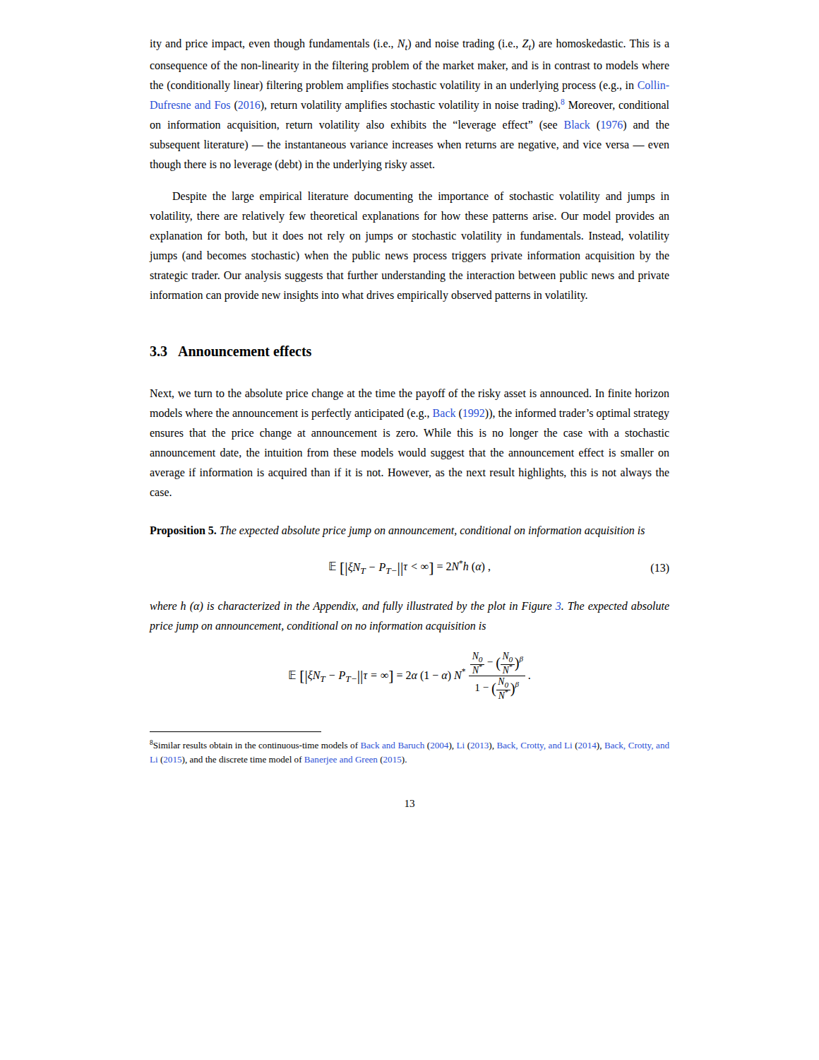ity and price impact, even though fundamentals (i.e., Nt) and noise trading (i.e., Zt) are homoskedastic. This is a consequence of the non-linearity in the filtering problem of the market maker, and is in contrast to models where the (conditionally linear) filtering problem amplifies stochastic volatility in an underlying process (e.g., in Collin-Dufresne and Fos (2016), return volatility amplifies stochastic volatility in noise trading).8 Moreover, conditional on information acquisition, return volatility also exhibits the “leverage effect” (see Black (1976) and the subsequent literature) — the instantaneous variance increases when returns are negative, and vice versa — even though there is no leverage (debt) in the underlying risky asset.
Despite the large empirical literature documenting the importance of stochastic volatility and jumps in volatility, there are relatively few theoretical explanations for how these patterns arise. Our model provides an explanation for both, but it does not rely on jumps or stochastic volatility in fundamentals. Instead, volatility jumps (and becomes stochastic) when the public news process triggers private information acquisition by the strategic trader. Our analysis suggests that further understanding the interaction between public news and private information can provide new insights into what drives empirically observed patterns in volatility.
3.3 Announcement effects
Next, we turn to the absolute price change at the time the payoff of the risky asset is announced. In finite horizon models where the announcement is perfectly anticipated (e.g., Back (1992)), the informed trader’s optimal strategy ensures that the price change at announcement is zero. While this is no longer the case with a stochastic announcement date, the intuition from these models would suggest that the announcement effect is smaller on average if information is acquired than if it is not. However, as the next result highlights, this is not always the case.
Proposition 5. The expected absolute price jump on announcement, conditional on information acquisition is
𝔼 [|ξNT − PT−||τ < ∞] = 2N*h (α) , (13)
where h (α) is characterized in the Appendix, and fully illustrated by the plot in Figure 3. The expected absolute price jump on announcement, conditional on no information acquisition is
𝔼 [|ξNT − PT−||τ = ∞] = 2α (1 − α) N* N0 N* − (N0 N*)β 1 − (N0 N*)β .
8Similar results obtain in the continuous-time models of Back and Baruch (2004), Li (2013), Back, Crotty, and Li (2014), Back, Crotty, and Li (2015), and the discrete time model of Banerjee and Green (2015).
13